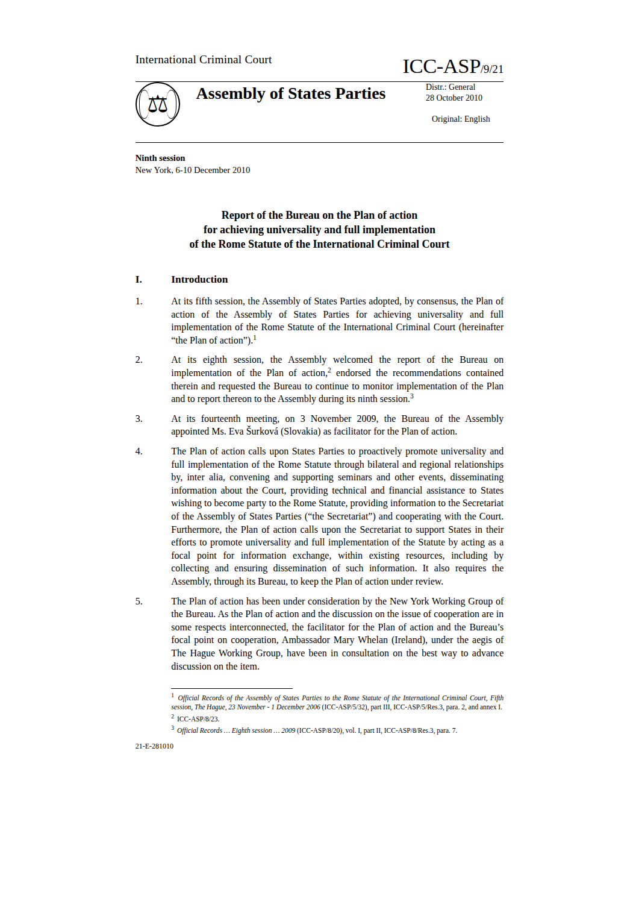| International Criminal Court | ICC-ASP /9/21 |
| ⚖ | Assembly of States Parties | Distr.: General 28 October 2010 Original: English |
Ninth session
New York, 6-10 December 2010
Report of the Bureau on the Plan of action
for achieving universality and full implementation
of the Rome Statute of the International Criminal Court
I. Introduction
1. At its fifth session, the Assembly of States Parties adopted, by consensus, the Plan of action of the Assembly of States Parties for achieving universality and full implementation of the Rome Statute of the International Criminal Court (hereinafter “the Plan of action”).1
2. At its eighth session, the Assembly welcomed the report of the Bureau on implementation of the Plan of action,2 endorsed the recommendations contained therein and requested the Bureau to continue to monitor implementation of the Plan and to report thereon to the Assembly during its ninth session.3
3. At its fourteenth meeting, on 3 November 2009, the Bureau of the Assembly appointed Ms. Eva Šurková (Slovakia) as facilitator for the Plan of action.
4. The Plan of action calls upon States Parties to proactively promote universality and full implementation of the Rome Statute through bilateral and regional relationships by, inter alia, convening and supporting seminars and other events, disseminating information about the Court, providing technical and financial assistance to States wishing to become party to the Rome Statute, providing information to the Secretariat of the Assembly of States Parties (“the Secretariat”) and cooperating with the Court. Furthermore, the Plan of action calls upon the Secretariat to support States in their efforts to promote universality and full implementation of the Statute by acting as a focal point for information exchange, within existing resources, including by collecting and ensuring dissemination of such information. It also requires the Assembly, through its Bureau, to keep the Plan of action under review.
5. The Plan of action has been under consideration by the New York Working Group of the Bureau. As the Plan of action and the discussion on the issue of cooperation are in some respects interconnected, the facilitator for the Plan of action and the Bureau’s focal point on cooperation, Ambassador Mary Whelan (Ireland), under the aegis of The Hague Working Group, have been in consultation on the best way to advance discussion on the item.
1 Official Records of the Assembly of States Parties to the Rome Statute of the International Criminal Court, Fifth session, The Hague, 23 November - 1 December 2006 (ICC-ASP/5/32), part III, ICC-ASP/5/Res.3, para. 2, and annex I.
2 ICC-ASP/8/23.
3 Official Records … Eighth session … 2009 (ICC-ASP/8/20), vol. I, part II, ICC-ASP/8/Res.3, para. 7.
21-E-281010